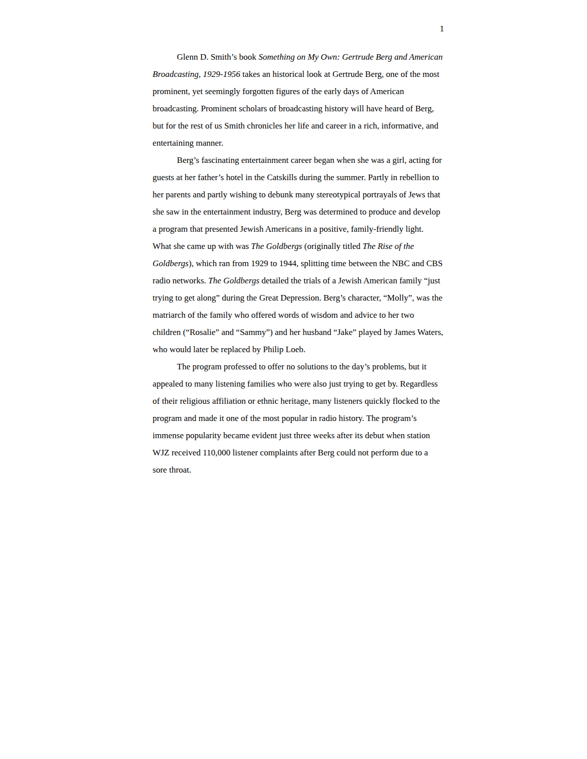1
Glenn D. Smith’s book Something on My Own: Gertrude Berg and American Broadcasting, 1929-1956 takes an historical look at Gertrude Berg, one of the most prominent, yet seemingly forgotten figures of the early days of American broadcasting. Prominent scholars of broadcasting history will have heard of Berg, but for the rest of us Smith chronicles her life and career in a rich, informative, and entertaining manner.
Berg’s fascinating entertainment career began when she was a girl, acting for guests at her father’s hotel in the Catskills during the summer. Partly in rebellion to her parents and partly wishing to debunk many stereotypical portrayals of Jews that she saw in the entertainment industry, Berg was determined to produce and develop a program that presented Jewish Americans in a positive, family-friendly light. What she came up with was The Goldbergs (originally titled The Rise of the Goldbergs), which ran from 1929 to 1944, splitting time between the NBC and CBS radio networks. The Goldbergs detailed the trials of a Jewish American family “just trying to get along” during the Great Depression. Berg’s character, “Molly”, was the matriarch of the family who offered words of wisdom and advice to her two children (“Rosalie” and “Sammy”) and her husband “Jake” played by James Waters, who would later be replaced by Philip Loeb.
The program professed to offer no solutions to the day’s problems, but it appealed to many listening families who were also just trying to get by. Regardless of their religious affiliation or ethnic heritage, many listeners quickly flocked to the program and made it one of the most popular in radio history. The program’s immense popularity became evident just three weeks after its debut when station WJZ received 110,000 listener complaints after Berg could not perform due to a sore throat.